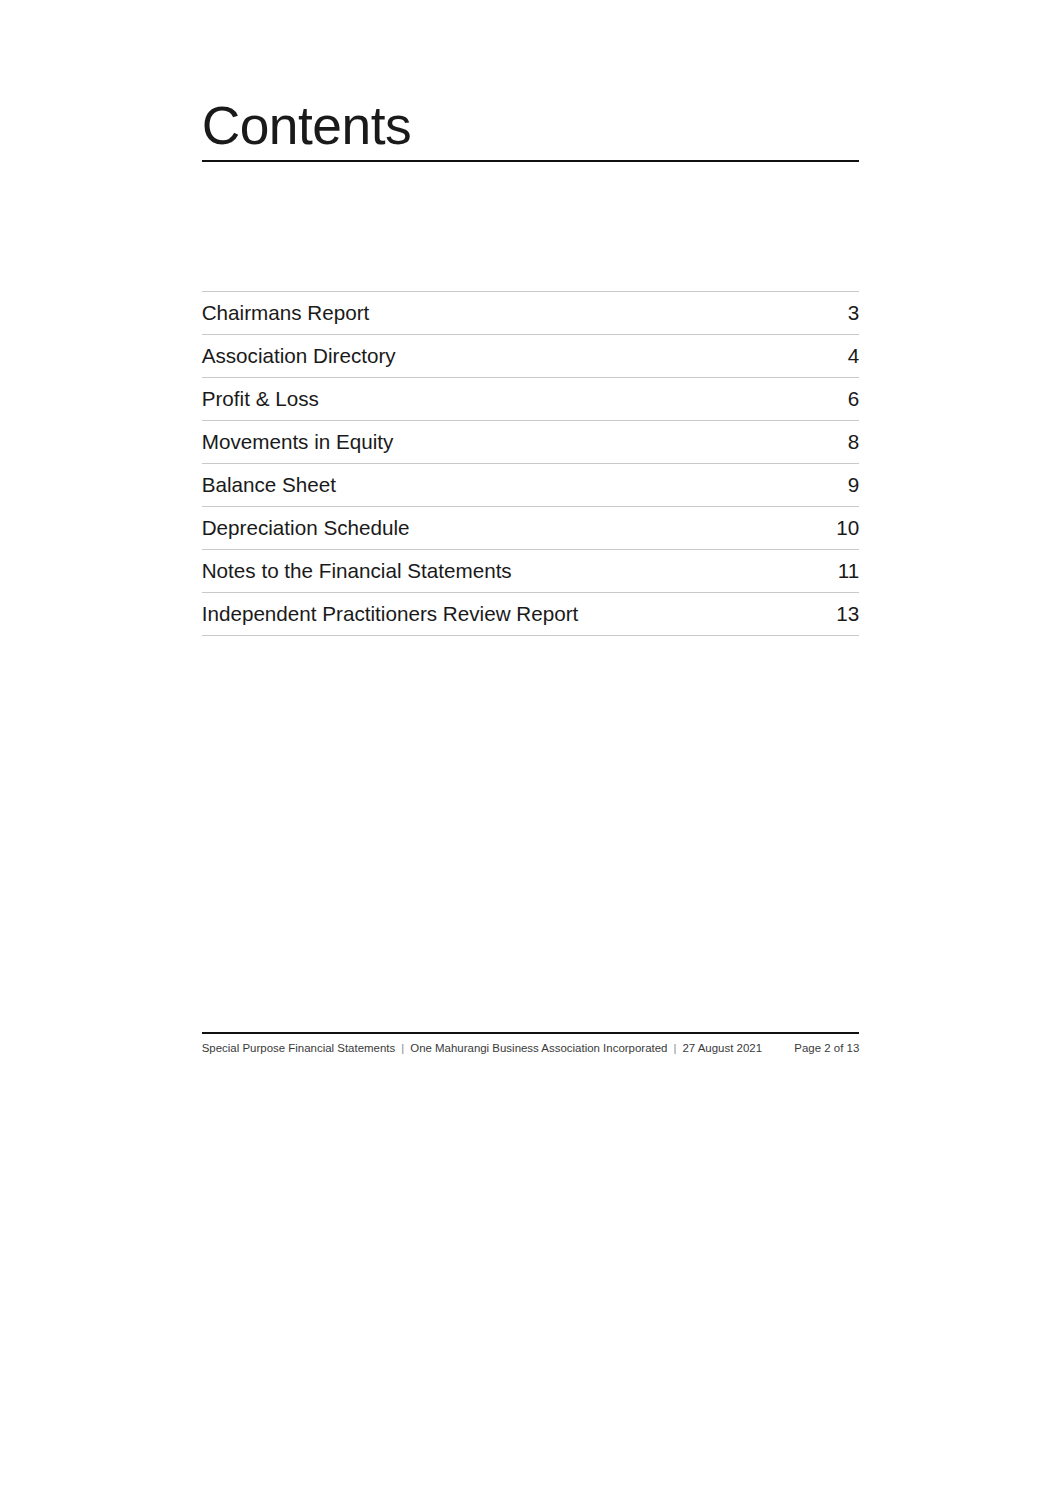Contents
Chairmans Report 3
Association Directory 4
Profit & Loss 6
Movements in Equity 8
Balance Sheet 9
Depreciation Schedule 10
Notes to the Financial Statements 11
Independent Practitioners Review Report 13
Special Purpose Financial Statements|One Mahurangi Business Association Incorporated|27 August 2021
Page 2 of 13